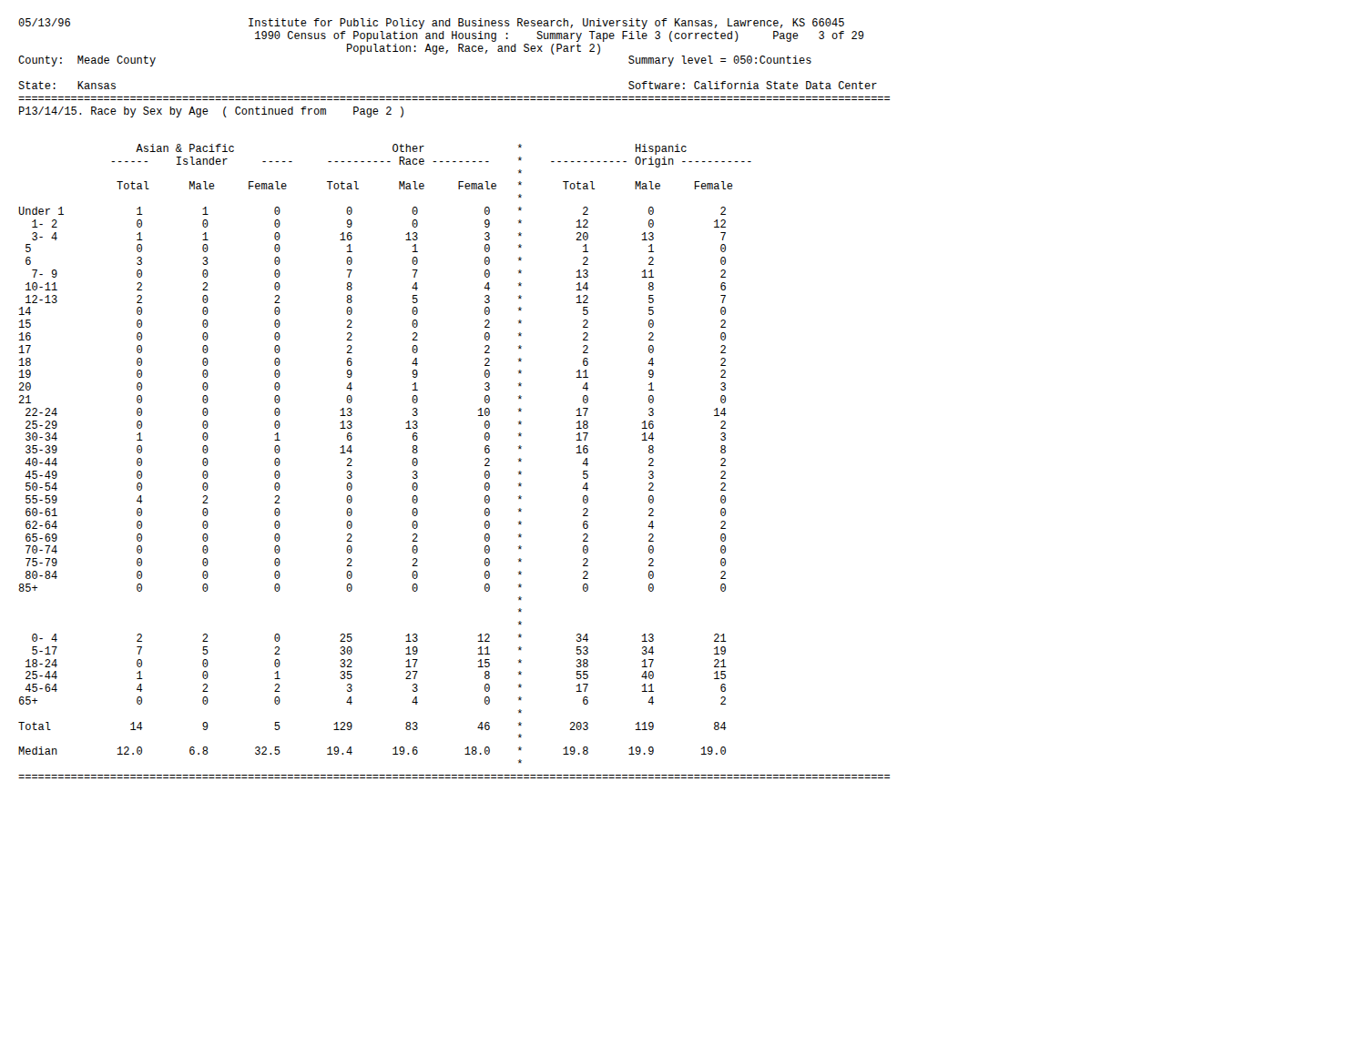05/13/96                           Institute for Public Policy and Business Research, University of Kansas, Lawrence, KS 66045
                                    1990 Census of Population and Housing :    Summary Tape File 3 (corrected)     Page   3 of 29
                                                  Population: Age, Race, and Sex (Part 2)
County:  Meade County                                                                        Summary level = 050:Counties

State:   Kansas                                                                              Software: California State Data Center
=====================================================================================================================================
P13/14/15. Race by Sex by Age  ( Continued from    Page 2 )


                  Asian & Pacific                        Other              *                 Hispanic
              ------    Islander     -----     ---------- Race ---------    *    ------------ Origin -----------
                                                                            *
               Total      Male     Female      Total      Male     Female   *      Total      Male     Female
                                                                            *
Under 1           1         1          0          0         0          0    *         2         0          2
  1- 2            0         0          0          9         0          9    *        12         0         12
  3- 4            1         1          0         16        13          3    *        20        13          7
 5                0         0          0          1         1          0    *         1         1          0
 6                3         3          0          0         0          0    *         2         2          0
  7- 9            0         0          0          7         7          0    *        13        11          2
 10-11            2         2          0          8         4          4    *        14         8          6
 12-13            2         0          2          8         5          3    *        12         5          7
14                0         0          0          0         0          0    *         5         5          0
15                0         0          0          2         0          2    *         2         0          2
16                0         0          0          2         2          0    *         2         2          0
17                0         0          0          2         0          2    *         2         0          2
18                0         0          0          6         4          2    *         6         4          2
19                0         0          0          9         9          0    *        11         9          2
20                0         0          0          4         1          3    *         4         1          3
21                0         0          0          0         0          0    *         0         0          0
 22-24            0         0          0         13         3         10    *        17         3         14
 25-29            0         0          0         13        13          0    *        18        16          2
 30-34            1         0          1          6         6          0    *        17        14          3
 35-39            0         0          0         14         8          6    *        16         8          8
 40-44            0         0          0          2         0          2    *         4         2          2
 45-49            0         0          0          3         3          0    *         5         3          2
 50-54            0         0          0          0         0          0    *         4         2          2
 55-59            4         2          2          0         0          0    *         0         0          0
 60-61            0         0          0          0         0          0    *         2         2          0
 62-64            0         0          0          0         0          0    *         6         4          2
 65-69            0         0          0          2         2          0    *         2         2          0
 70-74            0         0          0          0         0          0    *         0         0          0
 75-79            0         0          0          2         2          0    *         2         2          0
 80-84            0         0          0          0         0          0    *         2         0          2
85+               0         0          0          0         0          0    *         0         0          0
                                                                            *
                                                                            *
                                                                            *
  0- 4            2         2          0         25        13         12    *        34        13         21
  5-17            7         5          2         30        19         11    *        53        34         19
 18-24            0         0          0         32        17         15    *        38        17         21
 25-44            1         0          1         35        27          8    *        55        40         15
 45-64            4         2          2          3         3          0    *        17        11          6
65+               0         0          0          4         4          0    *         6         4          2
                                                                            *
Total            14         9          5        129        83         46    *       203       119         84
                                                                            *
Median         12.0       6.8       32.5       19.4      19.6       18.0    *      19.8      19.9       19.0
                                                                            *
=====================================================================================================================================